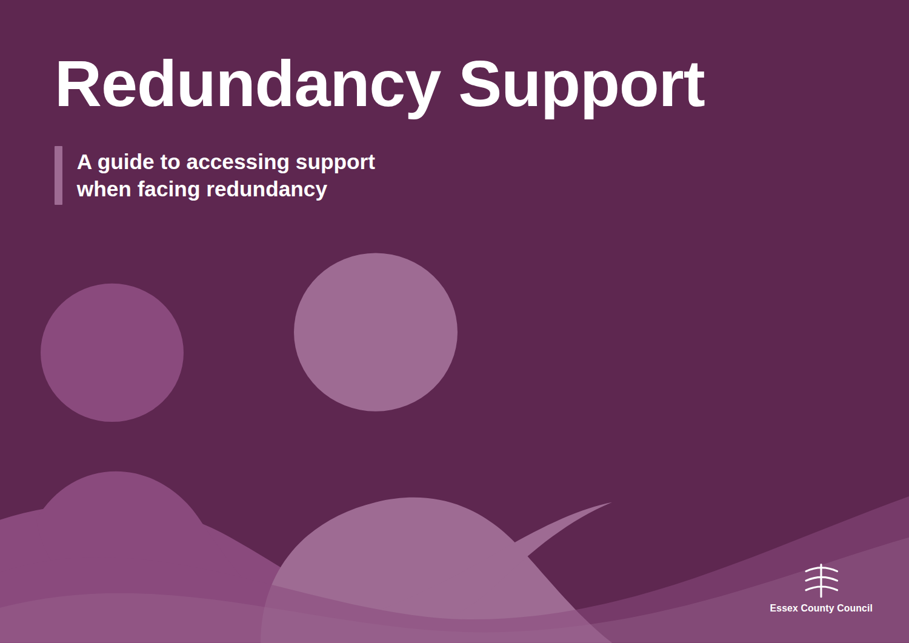Redundancy Support
A guide to accessing support
when facing redundancy
Essex County Council